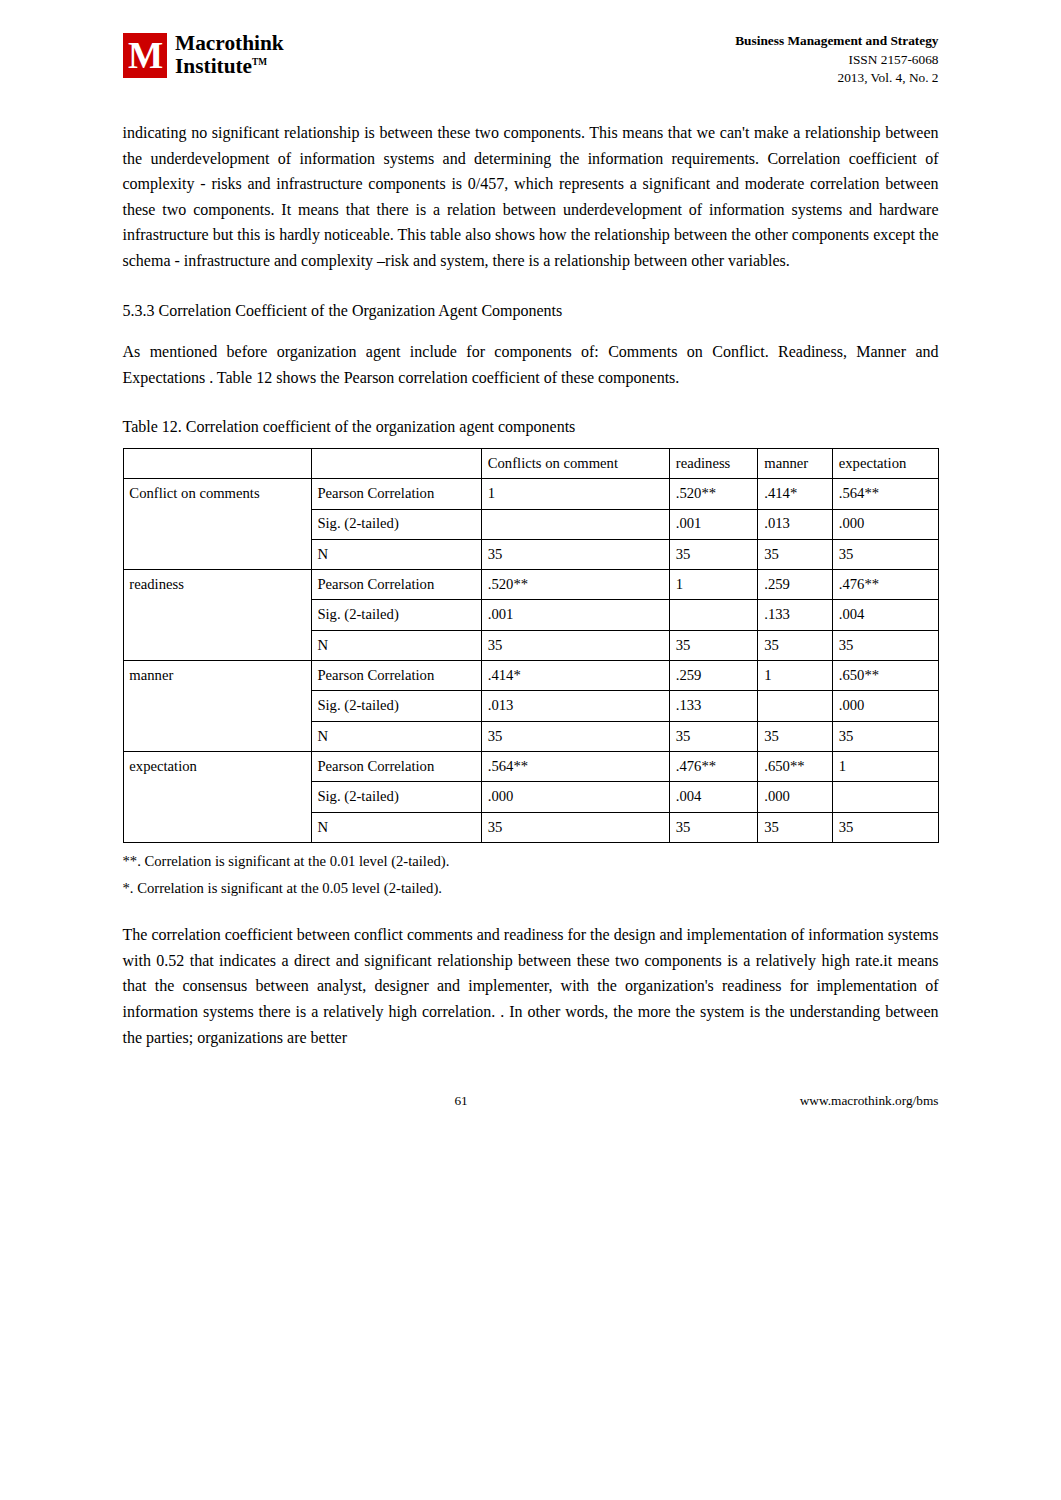M Macrothink
InstituteTM
Business Management and Strategy
ISSN 2157-6068
2013, Vol. 4, No. 2
indicating no significant relationship is between these two components. This means that we can't make a relationship between the underdevelopment of information systems and determining the information requirements. Correlation coefficient of complexity - risks and infrastructure components is 0/457, which represents a significant and moderate correlation between these two components. It means that there is a relation between underdevelopment of information systems and hardware infrastructure but this is hardly noticeable. This table also shows how the relationship between the other components except the schema - infrastructure and complexity –risk and system, there is a relationship between other variables.
5.3.3 Correlation Coefficient of the Organization Agent Components
As mentioned before organization agent include for components of: Comments on Conflict. Readiness, Manner and Expectations . Table 12 shows the Pearson correlation coefficient of these components.
Table 12. Correlation coefficient of the organization agent components
| | | Conflicts on comment | readiness | manner | expectation |
| --- | --- | --- | --- | --- | --- |
| Conflict on comments | Pearson Correlation | 1 | .520** | .414* | .564** |
| Sig. (2-tailed) | | .001 | .013 | .000 |
| N | 35 | 35 | 35 | 35 |
| readiness | Pearson Correlation | .520** | 1 | .259 | .476** |
| Sig. (2-tailed) | .001 | | .133 | .004 |
| N | 35 | 35 | 35 | 35 |
| manner | Pearson Correlation | .414* | .259 | 1 | .650** |
| Sig. (2-tailed) | .013 | .133 | | .000 |
| N | 35 | 35 | 35 | 35 |
| expectation | Pearson Correlation | .564** | .476** | .650** | 1 |
| Sig. (2-tailed) | .000 | .004 | .000 | |
| N | 35 | 35 | 35 | 35 |
**. Correlation is significant at the 0.01 level (2-tailed).
*. Correlation is significant at the 0.05 level (2-tailed).
The correlation coefficient between conflict comments and readiness for the design and implementation of information systems with 0.52 that indicates a direct and significant relationship between these two components is a relatively high rate.it means that the consensus between analyst, designer and implementer, with the organization's readiness for implementation of information systems there is a relatively high correlation. . In other words, the more the system is the understanding between the parties; organizations are better
61 www.macrothink.org/bms